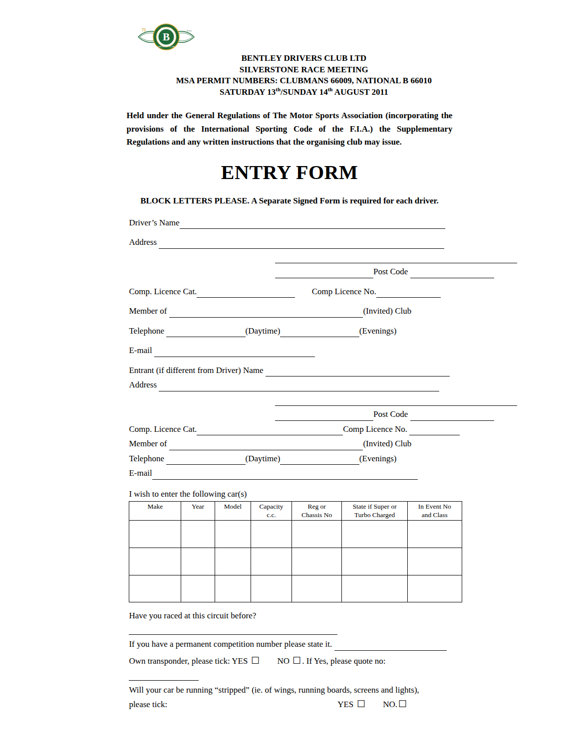B BENTLEY DRIVERS CLUB 75 Years
BENTLEY DRIVERS CLUB LTD SILVERSTONE RACE MEETING MSA PERMIT NUMBERS: CLUBMANS 66009, NATIONAL B 66010 SATURDAY 13th/SUNDAY 14th AUGUST 2011
Held under the General Regulations of The Motor Sports Association (incorporating the provisions of the International Sporting Code of the F.I.A.) the Supplementary Regulations and any written instructions that the organising club may issue.
ENTRY FORM
BLOCK LETTERS PLEASE. A Separate Signed Form is required for each driver.
Driver’s Name
Address
Post Code
Comp. Licence Cat. Comp Licence No.
Member of (Invited) Club
Telephone (Daytime) (Evenings)
E-mail
Entrant (if different from Driver) Name
Address
Post Code
Comp. Licence Cat. Comp Licence No.
Member of (Invited) Club
Telephone (Daytime) (Evenings)
E-mail
I wish to enter the following car(s)
| Make | Year | Model | Capacity c.c. | Reg or Chassis No | State if Super or Turbo Charged | In Event No and Class |
| --- | --- | --- | --- | --- | --- | --- |
Have you raced at this circuit before?
If you have a permanent competition number please state it.
Own transponder, please tick: YES ☐ NO ☐. If Yes, please quote no:
Will your car be running “stripped” (ie. of wings, running boards, screens and lights),
please tick: YES ☐ NO.☐